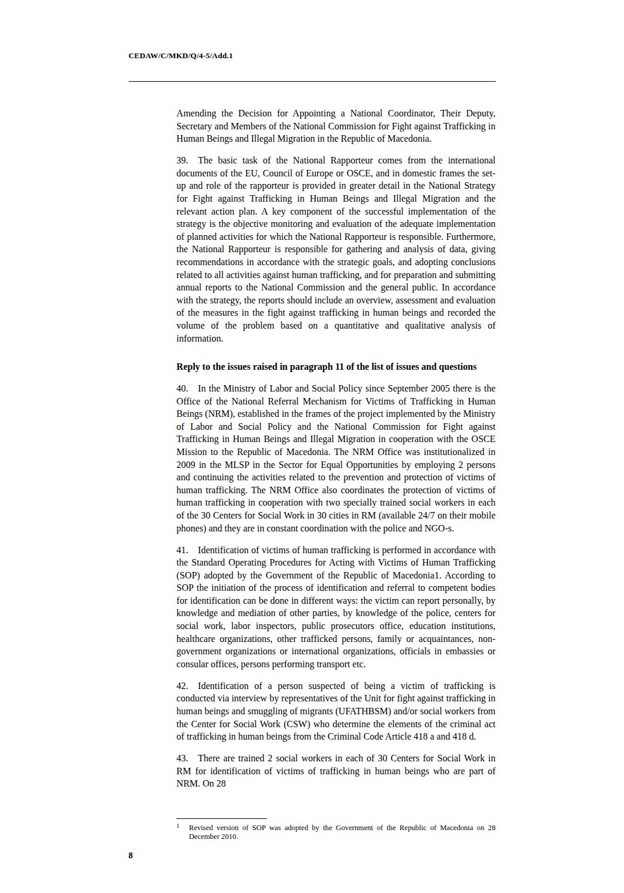CEDAW/C/MKD/Q/4-5/Add.1
Amending the Decision for Appointing a National Coordinator, Their Deputy, Secretary and Members of the National Commission for Fight against Trafficking in Human Beings and Illegal Migration in the Republic of Macedonia.
39. The basic task of the National Rapporteur comes from the international documents of the EU, Council of Europe or OSCE, and in domestic frames the set-up and role of the rapporteur is provided in greater detail in the National Strategy for Fight against Trafficking in Human Beings and Illegal Migration and the relevant action plan. A key component of the successful implementation of the strategy is the objective monitoring and evaluation of the adequate implementation of planned activities for which the National Rapporteur is responsible. Furthermore, the National Rapporteur is responsible for gathering and analysis of data, giving recommendations in accordance with the strategic goals, and adopting conclusions related to all activities against human trafficking, and for preparation and submitting annual reports to the National Commission and the general public. In accordance with the strategy, the reports should include an overview, assessment and evaluation of the measures in the fight against trafficking in human beings and recorded the volume of the problem based on a quantitative and qualitative analysis of information.
Reply to the issues raised in paragraph 11 of the list of issues and questions
40. In the Ministry of Labor and Social Policy since September 2005 there is the Office of the National Referral Mechanism for Victims of Trafficking in Human Beings (NRM), established in the frames of the project implemented by the Ministry of Labor and Social Policy and the National Commission for Fight against Trafficking in Human Beings and Illegal Migration in cooperation with the OSCE Mission to the Republic of Macedonia. The NRM Office was institutionalized in 2009 in the MLSP in the Sector for Equal Opportunities by employing 2 persons and continuing the activities related to the prevention and protection of victims of human trafficking. The NRM Office also coordinates the protection of victims of human trafficking in cooperation with two specially trained social workers in each of the 30 Centers for Social Work in 30 cities in RM (available 24/7 on their mobile phones) and they are in constant coordination with the police and NGO-s.
41. Identification of victims of human trafficking is performed in accordance with the Standard Operating Procedures for Acting with Victims of Human Trafficking (SOP) adopted by the Government of the Republic of Macedonia1. According to SOP the initiation of the process of identification and referral to competent bodies for identification can be done in different ways: the victim can report personally, by knowledge and mediation of other parties, by knowledge of the police, centers for social work, labor inspectors, public prosecutors office, education institutions, healthcare organizations, other trafficked persons, family or acquaintances, non-government organizations or international organizations, officials in embassies or consular offices, persons performing transport etc.
42. Identification of a person suspected of being a victim of trafficking is conducted via interview by representatives of the Unit for fight against trafficking in human beings and smuggling of migrants (UFATHBSM) and/or social workers from the Center for Social Work (CSW) who determine the elements of the criminal act of trafficking in human beings from the Criminal Code Article 418 a and 418 d.
43. There are trained 2 social workers in each of 30 Centers for Social Work in RM for identification of victims of trafficking in human beings who are part of NRM. On 28
1 Revised version of SOP was adopted by the Government of the Republic of Macedonia on 28 December 2010.
8